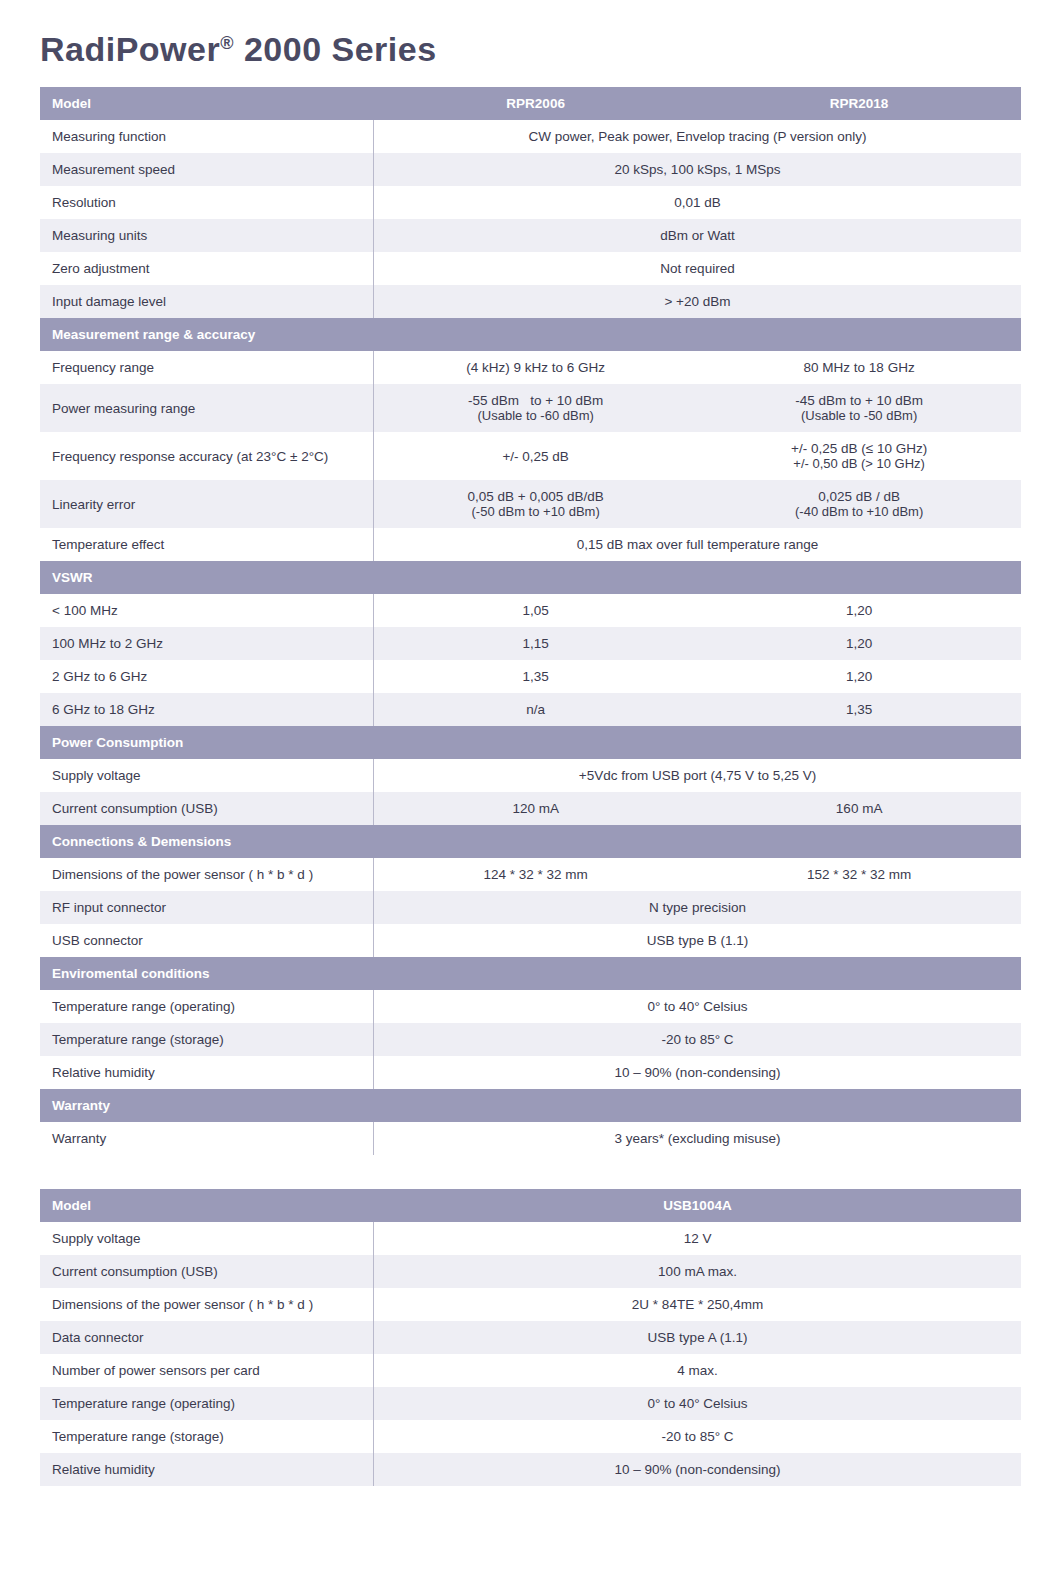RadiPower® 2000 Series
| Model | RPR2006 | RPR2018 |
| Measuring function | CW power, Peak power, Envelop tracing (P version only) |
| Measurement speed | 20 kSps, 100 kSps, 1 MSps |
| Resolution | 0,01 dB |
| Measuring units | dBm or Watt |
| Zero adjustment | Not required |
| Input damage level | > +20 dBm |
| Measurement range & accuracy | | |
| Frequency range | (4 kHz) 9 kHz to 6 GHz | 80 MHz to 18 GHz |
| Power measuring range | -55 dBm to + 10 dBm (Usable to -60 dBm) | -45 dBm to + 10 dBm (Usable to -50 dBm) |
| Frequency response accuracy (at 23°C ± 2°C) | +/- 0,25 dB | +/- 0,25 dB (≤ 10 GHz) +/- 0,50 dB (> 10 GHz) |
| Linearity error | 0,05 dB + 0,005 dB/dB (-50 dBm to +10 dBm) | 0,025 dB / dB (-40 dBm to +10 dBm) |
| Temperature effect | 0,15 dB max over full temperature range |
| VSWR | | |
| < 100 MHz | 1,05 | 1,20 |
| 100 MHz to 2 GHz | 1,15 | 1,20 |
| 2 GHz to 6 GHz | 1,35 | 1,20 |
| 6 GHz to 18 GHz | n/a | 1,35 |
| Power Consumption | | |
| Supply voltage | +5Vdc from USB port (4,75 V to 5,25 V) |
| Current consumption (USB) | 120 mA | 160 mA |
| Connections & Demensions | | |
| Dimensions of the power sensor ( h * b * d ) | 124 * 32 * 32 mm | 152 * 32 * 32 mm |
| RF input connector | N type precision |
| USB connector | USB type B (1.1) |
| Enviromental conditions | | |
| Temperature range (operating) | 0° to 40° Celsius |
| Temperature range (storage) | -20 to 85° C |
| Relative humidity | 10 – 90% (non-condensing) |
| Warranty | | |
| Warranty | 3 years* (excluding misuse) |
| Model | USB1004A |
| Supply voltage | 12 V |
| Current consumption (USB) | 100 mA max. |
| Dimensions of the power sensor ( h * b * d ) | 2U * 84TE * 250,4mm |
| Data connector | USB type A (1.1) |
| Number of power sensors per card | 4 max. |
| Temperature range (operating) | 0° to 40° Celsius |
| Temperature range (storage) | -20 to 85° C |
| Relative humidity | 10 – 90% (non-condensing) |